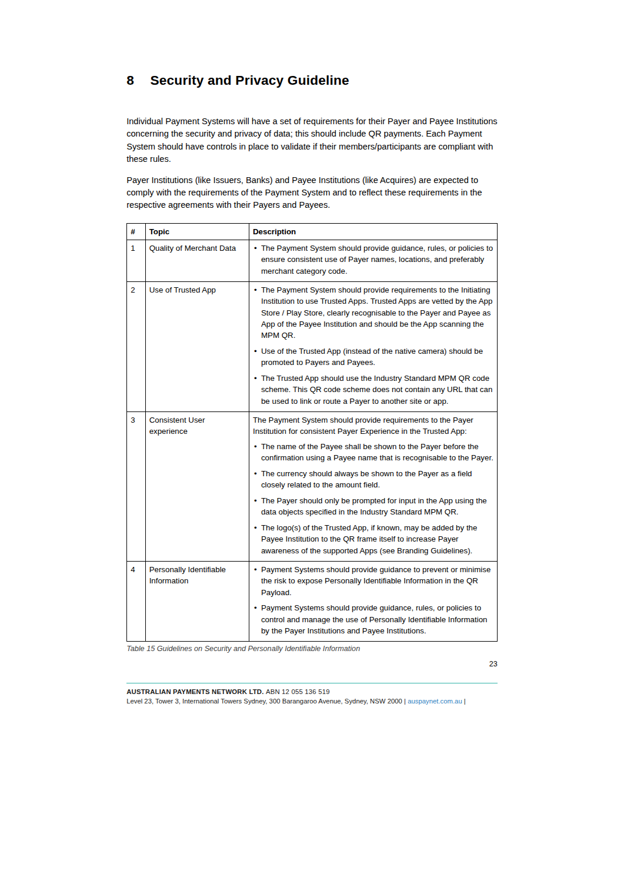8 Security and Privacy Guideline
Individual Payment Systems will have a set of requirements for their Payer and Payee Institutions concerning the security and privacy of data; this should include QR payments. Each Payment System should have controls in place to validate if their members/participants are compliant with these rules.
Payer Institutions (like Issuers, Banks) and Payee Institutions (like Acquires) are expected to comply with the requirements of the Payment System and to reflect these requirements in the respective agreements with their Payers and Payees.
| # | Topic | Description |
| --- | --- | --- |
| 1 | Quality of Merchant Data | The Payment System should provide guidance, rules, or policies to ensure consistent use of Payer names, locations, and preferably merchant category code. |
| 2 | Use of Trusted App | The Payment System should provide requirements to the Initiating Institution to use Trusted Apps. Trusted Apps are vetted by the App Store / Play Store, clearly recognisable to the Payer and Payee as App of the Payee Institution and should be the App scanning the MPM QR. Use of the Trusted App (instead of the native camera) should be promoted to Payers and Payees. The Trusted App should use the Industry Standard MPM QR code scheme. This QR code scheme does not contain any URL that can be used to link or route a Payer to another site or app. |
| 3 | Consistent User experience | The Payment System should provide requirements to the Payer Institution for consistent Payer Experience in the Trusted App: The name of the Payee shall be shown to the Payer before the confirmation using a Payee name that is recognisable to the Payer. The currency should always be shown to the Payer as a field closely related to the amount field. The Payer should only be prompted for input in the App using the data objects specified in the Industry Standard MPM QR. The logo(s) of the Trusted App, if known, may be added by the Payee Institution to the QR frame itself to increase Payer awareness of the supported Apps (see Branding Guidelines). |
| 4 | Personally Identifiable Information | Payment Systems should provide guidance to prevent or minimise the risk to expose Personally Identifiable Information in the QR Payload. Payment Systems should provide guidance, rules, or policies to control and manage the use of Personally Identifiable Information by the Payer Institutions and Payee Institutions. |
Table 15 Guidelines on Security and Personally Identifiable Information
23
AUSTRALIAN PAYMENTS NETWORK LTD. ABN 12 055 136 519
Level 23, Tower 3, International Towers Sydney, 300 Barangaroo Avenue, Sydney, NSW 2000 | auspaynet.com.au |